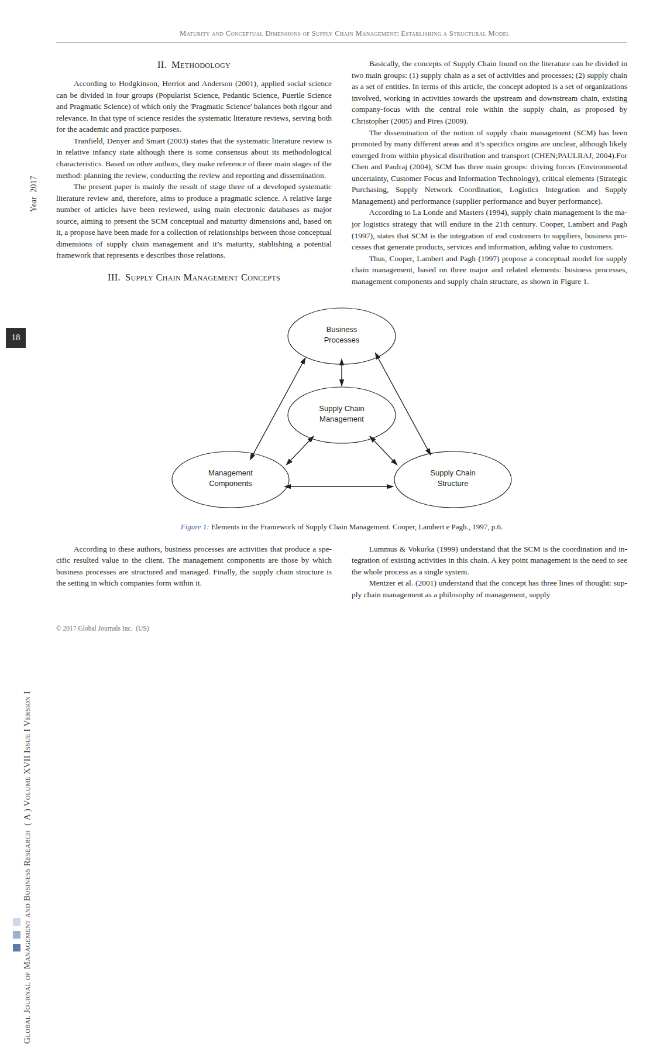Maturity and Conceptual Dimensions of Supply Chain Management: Establishing a Structural Model
Year 2017
18
Global Journal of Management and Business Research ( A ) Volume XVII Issue I Version I
II. Methodology
According to Hodgkinson, Herriot and Anderson (2001), applied social science can be divided in four groups (Popularist Science, Pedantic Science, Puerile Science and Pragmatic Science) of which only the 'Pragmatic Science' balances both rigour and relevance. In that type of science resides the systematic literature reviews, serving both for the academic and practice purposes.
Tranfield, Denyer and Smart (2003) states that the systematic literature review is in relative infancy state although there is some consensus about its methodological characteristics. Based on other authors, they make reference of three main stages of the method: planning the review, conducting the review and reporting and dissemination.
The present paper is mainly the result of stage three of a developed systematic literature review and, therefore, aims to produce a pragmatic science. A relative large number of articles have been reviewed, using main electronic databases as major source, aiming to present the SCM conceptual and maturity dimensions and, based on it, a propose have been made for a collection of relationships between those conceptual dimensions of supply chain management and it’s maturity, stablishing a potential framework that represents e describes those relations.
III. Supply Chain Management Concepts
Basically, the concepts of Supply Chain found on the literature can be divided in two main groups: (1) supply chain as a set of activities and processes; (2) supply chain as a set of entities. In terms of this article, the concept adopted is a set of organizations involved, working in activities towards the upstream and downstream chain, existing company-focus with the central role within the supply chain, as proposed by Christopher (2005) and Pires (2009).
The dissemination of the notion of supply chain management (SCM) has been promoted by many different areas and it’s specifics origins are unclear, although likely emerged from within physical distribution and transport (CHEN;PAULRAJ, 2004).For Chen and Paulraj (2004), SCM has three main groups: driving forces (Environmental uncertainty, Customer Focus and Information Technology), critical elements (Strategic Purchasing, Supply Network Coordination, Logistics Integration and Supply Management) and performance (supplier performance and buyer performance).
According to La Londe and Masters (1994), supply chain management is the major logistics strategy that will endure in the 21th century. Cooper, Lambert and Pagh (1997), states that SCM is the integration of end customers to suppliers, business processes that generate products, services and information, adding value to customers.
Thus, Cooper, Lambert and Pagh (1997) propose a conceptual model for supply chain management, based on three major and related elements: business processes, management components and supply chain structure, as shown in Figure 1.
Business Processes Supply Chain Management Management Components Supply Chain Structure
Figure 1: Elements in the Framework of Supply Chain Management. Cooper, Lambert e Pagh., 1997, p.6.
According to these authors, business processes are activities that produce a specific resulted value to the client. The management components are those by which business processes are structured and managed. Finally, the supply chain structure is the setting in which companies form within it.
Lummus & Vokurka (1999) understand that the SCM is the coordination and integration of existing activities in this chain. A key point management is the need to see the whole process as a single system.
Mentzer et al. (2001) understand that the concept has three lines of thought: supply chain management as a philosophy of management, supply
© 2017 Global Journals Inc. (US)